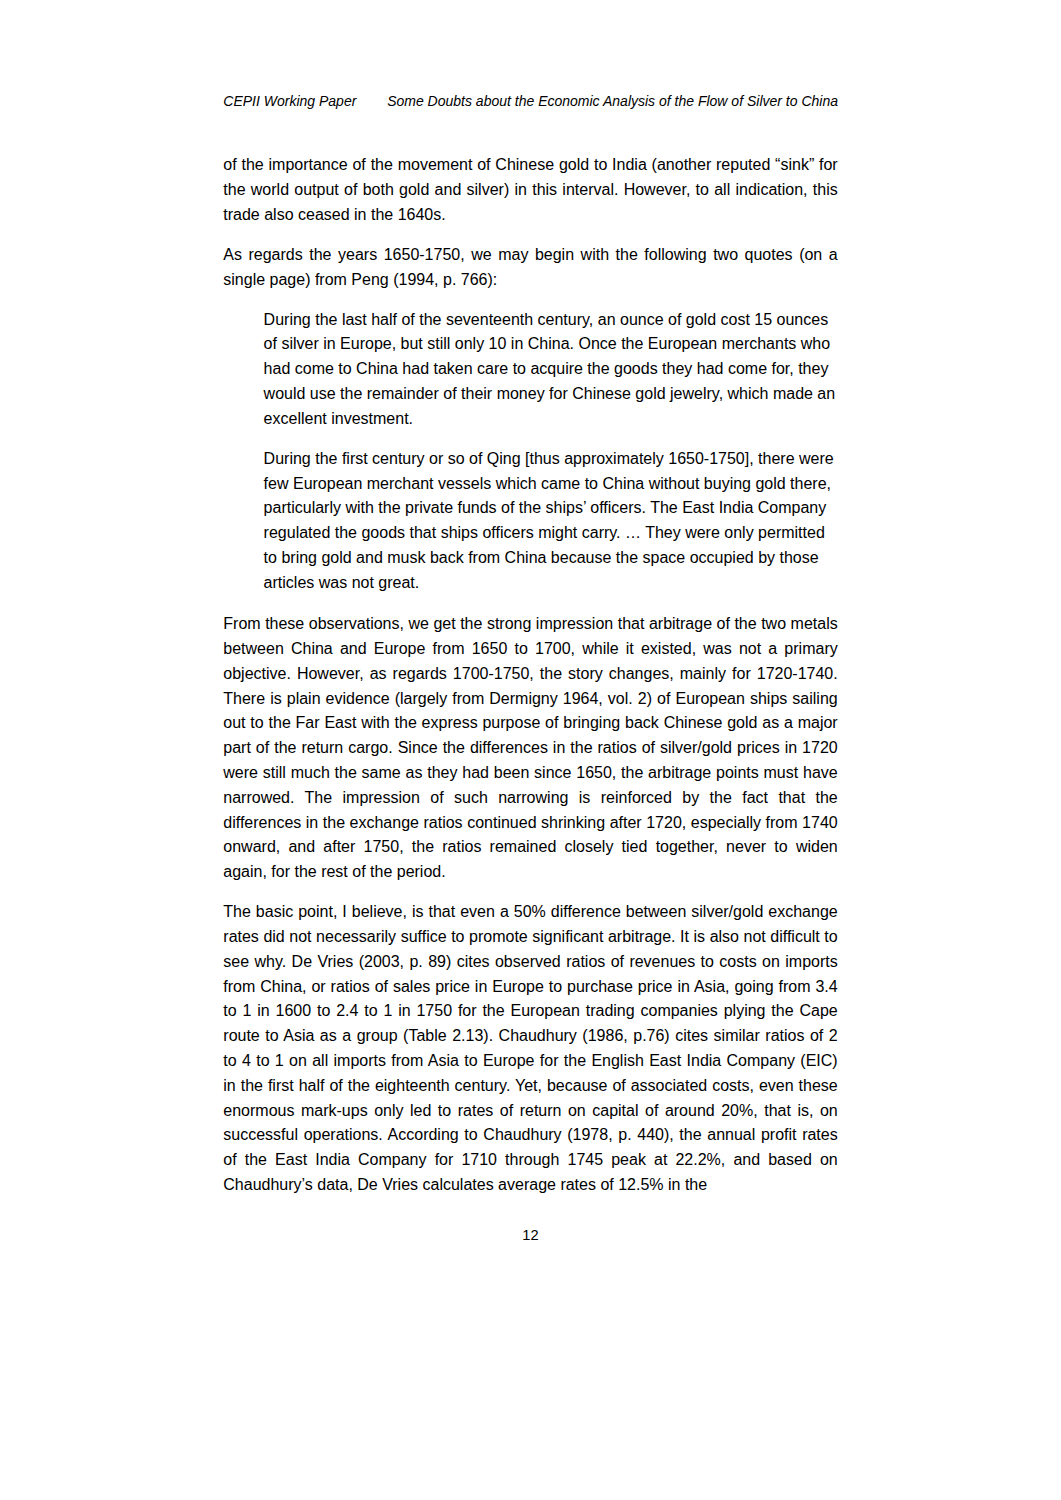CEPII Working Paper Some Doubts about the Economic Analysis of the Flow of Silver to China in 1550-1820
of the importance of the movement of Chinese gold to India (another reputed “sink” for the world output of both gold and silver) in this interval. However, to all indication, this trade also ceased in the 1640s.
As regards the years 1650-1750, we may begin with the following two quotes (on a single page) from Peng (1994, p. 766):
During the last half of the seventeenth century, an ounce of gold cost 15 ounces of silver in Europe, but still only 10 in China. Once the European merchants who had come to China had taken care to acquire the goods they had come for, they would use the remainder of their money for Chinese gold jewelry, which made an excellent investment.
During the first century or so of Qing [thus approximately 1650-1750], there were few European merchant vessels which came to China without buying gold there, particularly with the private funds of the ships’ officers. The East India Company regulated the goods that ships officers might carry. … They were only permitted to bring gold and musk back from China because the space occupied by those articles was not great.
From these observations, we get the strong impression that arbitrage of the two metals between China and Europe from 1650 to 1700, while it existed, was not a primary objective. However, as regards 1700-1750, the story changes, mainly for 1720-1740. There is plain evidence (largely from Dermigny 1964, vol. 2) of European ships sailing out to the Far East with the express purpose of bringing back Chinese gold as a major part of the return cargo. Since the differences in the ratios of silver/gold prices in 1720 were still much the same as they had been since 1650, the arbitrage points must have narrowed. The impression of such narrowing is reinforced by the fact that the differences in the exchange ratios continued shrinking after 1720, especially from 1740 onward, and after 1750, the ratios remained closely tied together, never to widen again, for the rest of the period.
The basic point, I believe, is that even a 50% difference between silver/gold exchange rates did not necessarily suffice to promote significant arbitrage. It is also not difficult to see why. De Vries (2003, p. 89) cites observed ratios of revenues to costs on imports from China, or ratios of sales price in Europe to purchase price in Asia, going from 3.4 to 1 in 1600 to 2.4 to 1 in 1750 for the European trading companies plying the Cape route to Asia as a group (Table 2.13). Chaudhury (1986, p.76) cites similar ratios of 2 to 4 to 1 on all imports from Asia to Europe for the English East India Company (EIC) in the first half of the eighteenth century. Yet, because of associated costs, even these enormous mark-ups only led to rates of return on capital of around 20%, that is, on successful operations. According to Chaudhury (1978, p. 440), the annual profit rates of the East India Company for 1710 through 1745 peak at 22.2%, and based on Chaudhury’s data, De Vries calculates average rates of 12.5% in the
12